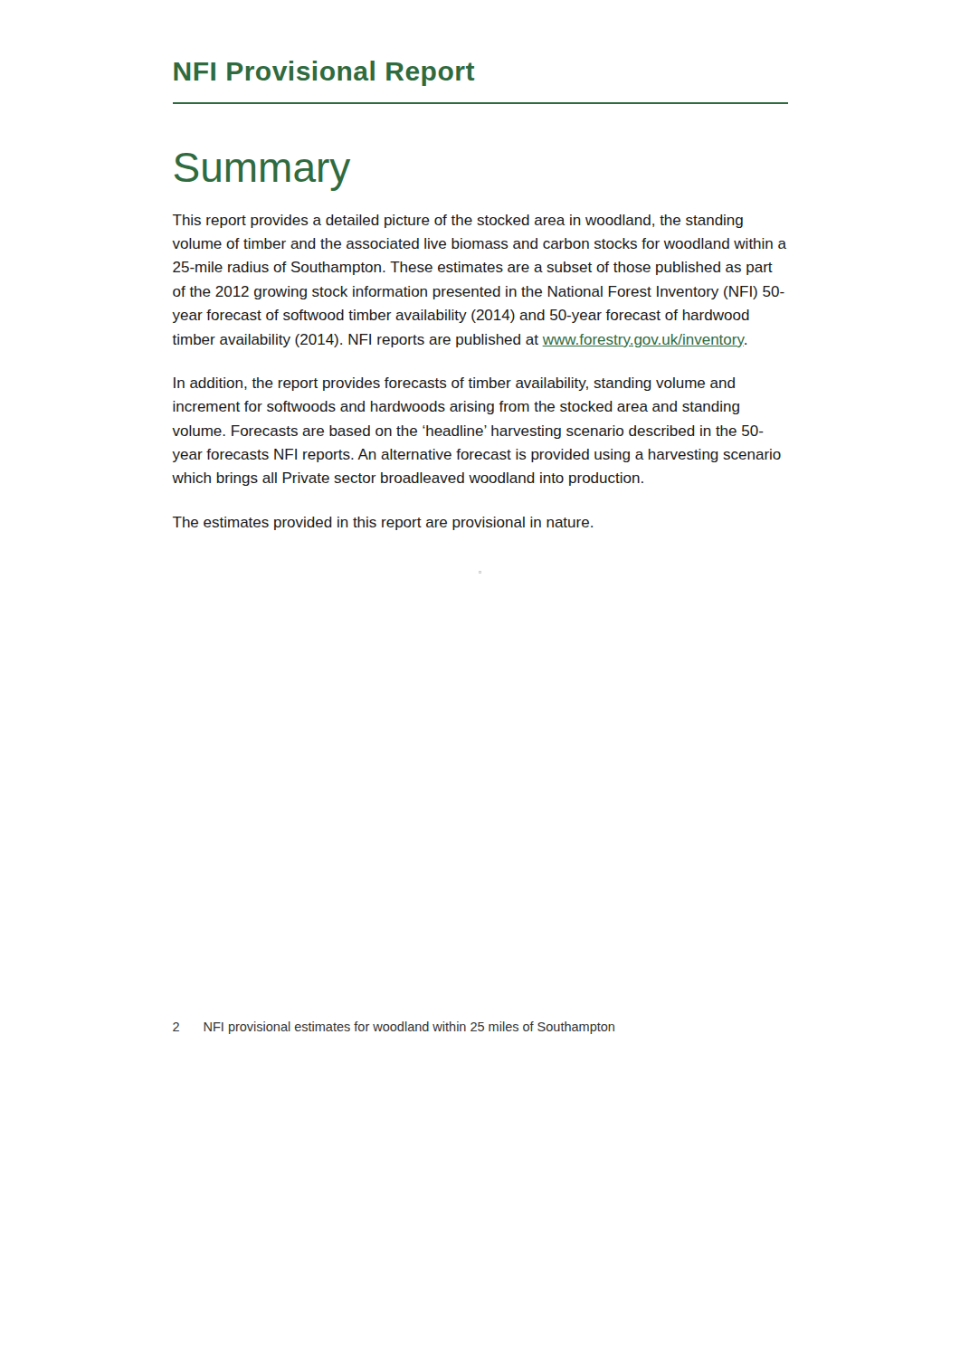NFI Provisional Report
Summary
This report provides a detailed picture of the stocked area in woodland, the standing volume of timber and the associated live biomass and carbon stocks for woodland within a 25-mile radius of Southampton. These estimates are a subset of those published as part of the 2012 growing stock information presented in the National Forest Inventory (NFI) 50-year forecast of softwood timber availability (2014) and 50-year forecast of hardwood timber availability (2014). NFI reports are published at www.forestry.gov.uk/inventory.
In addition, the report provides forecasts of timber availability, standing volume and increment for softwoods and hardwoods arising from the stocked area and standing volume. Forecasts are based on the ‘headline’ harvesting scenario described in the 50-year forecasts NFI reports. An alternative forecast is provided using a harvesting scenario which brings all Private sector broadleaved woodland into production.
The estimates provided in this report are provisional in nature.
2 NFI provisional estimates for woodland within 25 miles of Southampton